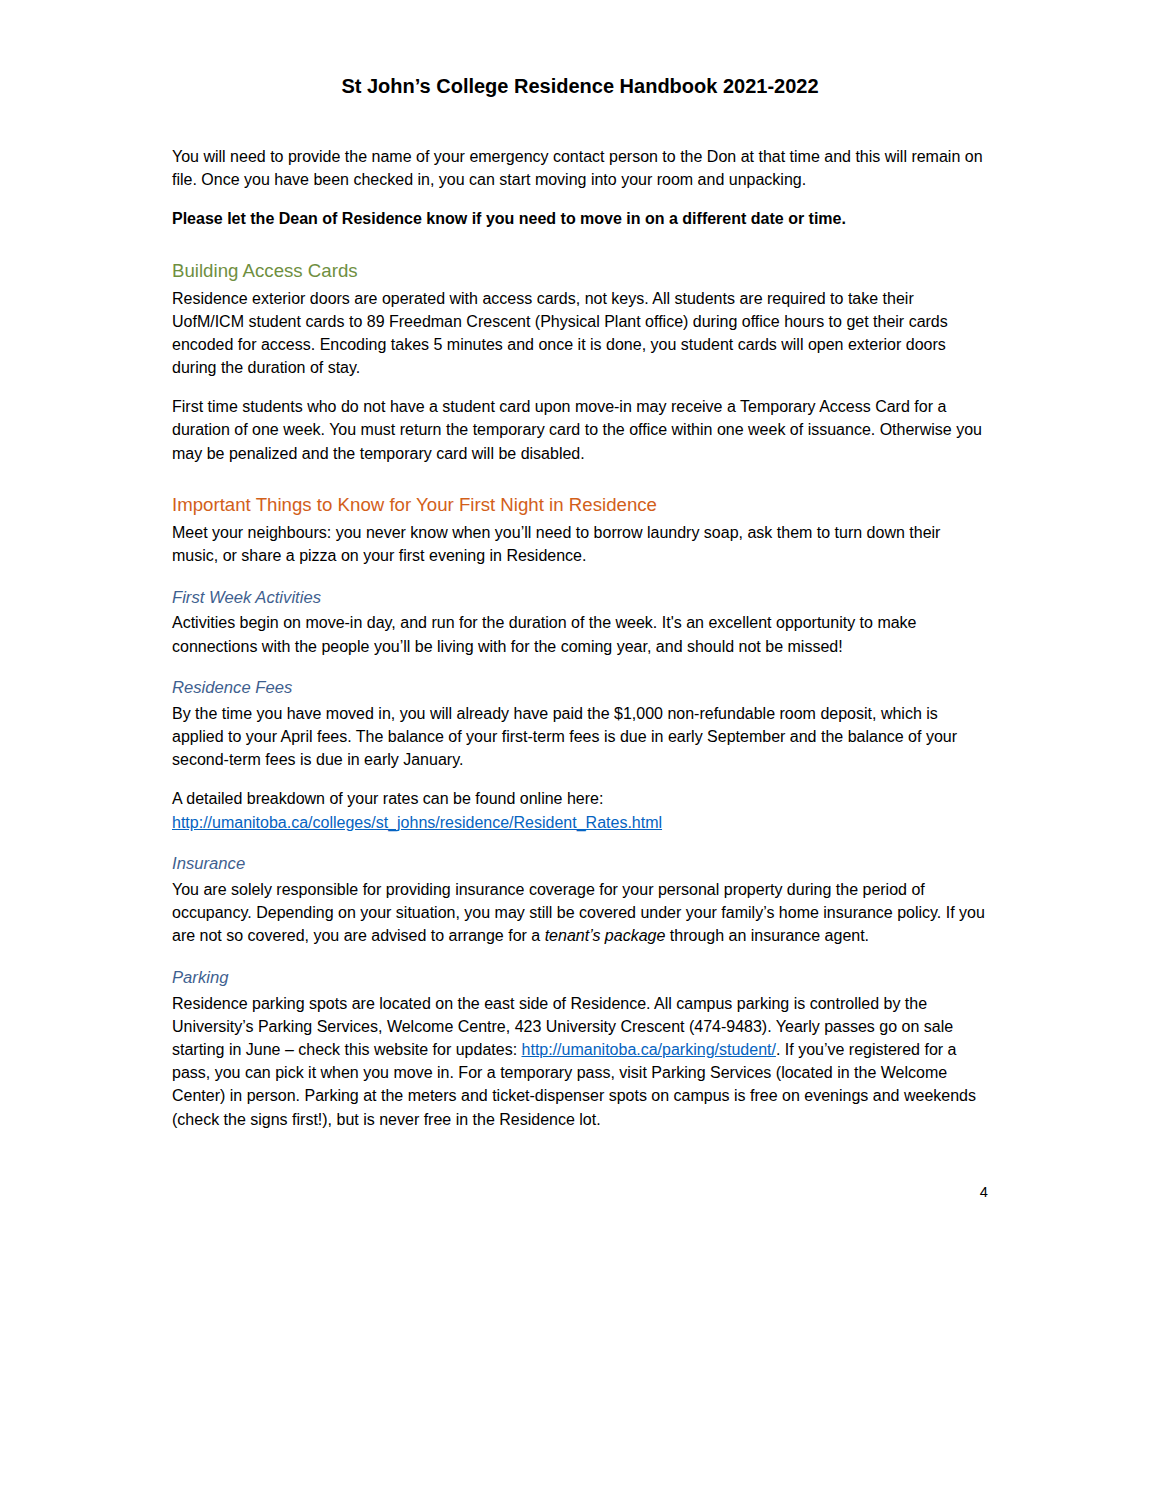St John’s College Residence Handbook 2021-2022
You will need to provide the name of your emergency contact person to the Don at that time and this will remain on file. Once you have been checked in, you can start moving into your room and unpacking.
Please let the Dean of Residence know if you need to move in on a different date or time.
Building Access Cards
Residence exterior doors are operated with access cards, not keys. All students are required to take their UofM/ICM student cards to 89 Freedman Crescent (Physical Plant office) during office hours to get their cards encoded for access. Encoding takes 5 minutes and once it is done, you student cards will open exterior doors during the duration of stay.
First time students who do not have a student card upon move-in may receive a Temporary Access Card for a duration of one week. You must return the temporary card to the office within one week of issuance. Otherwise you may be penalized and the temporary card will be disabled.
Important Things to Know for Your First Night in Residence
Meet your neighbours: you never know when you’ll need to borrow laundry soap, ask them to turn down their music, or share a pizza on your first evening in Residence.
First Week Activities
Activities begin on move-in day, and run for the duration of the week. It's an excellent opportunity to make connections with the people you’ll be living with for the coming year, and should not be missed!
Residence Fees
By the time you have moved in, you will already have paid the $1,000 non-refundable room deposit, which is applied to your April fees. The balance of your first-term fees is due in early September and the balance of your second-term fees is due in early January.
A detailed breakdown of your rates can be found online here:
http://umanitoba.ca/colleges/st_johns/residence/Resident_Rates.html
Insurance
You are solely responsible for providing insurance coverage for your personal property during the period of occupancy. Depending on your situation, you may still be covered under your family’s home insurance policy. If you are not so covered, you are advised to arrange for a tenant’s package through an insurance agent.
Parking
Residence parking spots are located on the east side of Residence. All campus parking is controlled by the University’s Parking Services, Welcome Centre, 423 University Crescent (474-9483). Yearly passes go on sale starting in June – check this website for updates: http://umanitoba.ca/parking/student/. If you’ve registered for a pass, you can pick it when you move in. For a temporary pass, visit Parking Services (located in the Welcome Center) in person. Parking at the meters and ticket-dispenser spots on campus is free on evenings and weekends (check the signs first!), but is never free in the Residence lot.
4